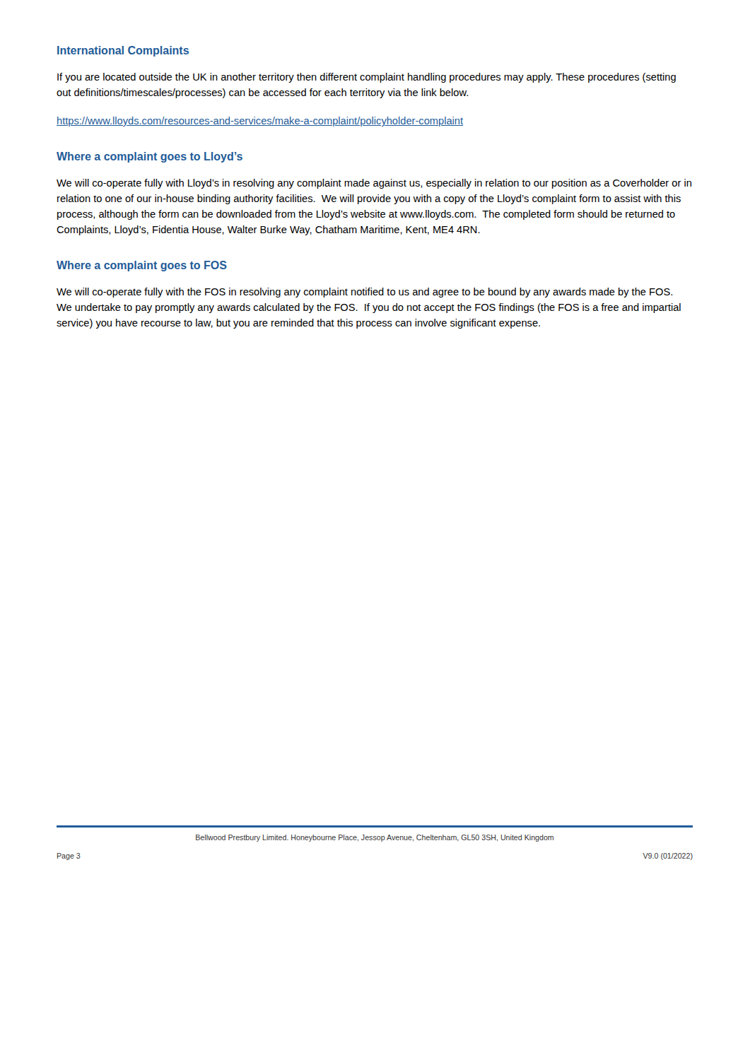International Complaints
If you are located outside the UK in another territory then different complaint handling procedures may apply. These procedures (setting out definitions/timescales/processes) can be accessed for each territory via the link below.
https://www.lloyds.com/resources-and-services/make-a-complaint/policyholder-complaint
Where a complaint goes to Lloyd’s
We will co-operate fully with Lloyd’s in resolving any complaint made against us, especially in relation to our position as a Coverholder or in relation to one of our in-house binding authority facilities. We will provide you with a copy of the Lloyd’s complaint form to assist with this process, although the form can be downloaded from the Lloyd’s website at www.lloyds.com. The completed form should be returned to Complaints, Lloyd’s, Fidentia House, Walter Burke Way, Chatham Maritime, Kent, ME4 4RN.
Where a complaint goes to FOS
We will co-operate fully with the FOS in resolving any complaint notified to us and agree to be bound by any awards made by the FOS. We undertake to pay promptly any awards calculated by the FOS. If you do not accept the FOS findings (the FOS is a free and impartial service) you have recourse to law, but you are reminded that this process can involve significant expense.
Bellwood Prestbury Limited. Honeybourne Place, Jessop Avenue, Cheltenham, GL50 3SH, United Kingdom
Page 3 V9.0 (01/2022)